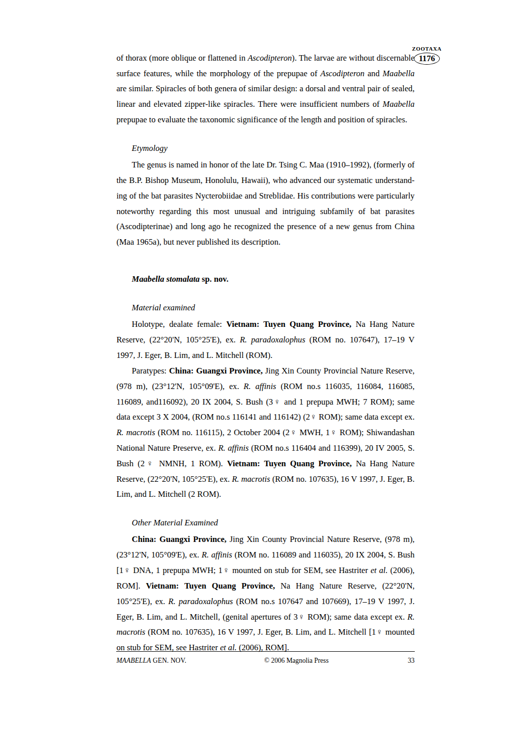ZOOTAXA 1176
of thorax (more oblique or flattened in Ascodipteron). The larvae are without discernable surface features, while the morphology of the prepupae of Ascodipteron and Maabella are similar. Spiracles of both genera of similar design: a dorsal and ventral pair of sealed, linear and elevated zipper-like spiracles. There were insufficient numbers of Maabella prepupae to evaluate the taxonomic significance of the length and position of spiracles.
Etymology
The genus is named in honor of the late Dr. Tsing C. Maa (1910–1992), (formerly of the B.P. Bishop Museum, Honolulu, Hawaii), who advanced our systematic understanding of the bat parasites Nycterobiidae and Streblidae. His contributions were particularly noteworthy regarding this most unusual and intriguing subfamily of bat parasites (Ascodipterinae) and long ago he recognized the presence of a new genus from China (Maa 1965a), but never published its description.
Maabella stomalata sp. nov.
Material examined
Holotype, dealate female: Vietnam: Tuyen Quang Province, Na Hang Nature Reserve, (22°20'N, 105°25'E), ex. R. paradoxalophus (ROM no. 107647), 17–19 V 1997, J. Eger, B. Lim, and L. Mitchell (ROM).
Paratypes: China: Guangxi Province, Jing Xin County Provincial Nature Reserve, (978 m), (23°12'N, 105°09'E), ex. R. affinis (ROM no.s 116035, 116084, 116085, 116089, and116092), 20 IX 2004, S. Bush (3 and 1 prepupa MWH; 7 ROM); same data except 3 X 2004, (ROM no.s 116141 and 116142) (2 ROM); same data except ex. R. macrotis (ROM no. 116115), 2 October 2004 (2 MWH, 1 ROM); Shiwandashan National Nature Preserve, ex. R. affinis (ROM no.s 116404 and 116399), 20 IV 2005, S. Bush (2 NMNH, 1 ROM). Vietnam: Tuyen Quang Province, Na Hang Nature Reserve, (22°20'N, 105°25'E), ex. R. macrotis (ROM no. 107635), 16 V 1997, J. Eger, B. Lim, and L. Mitchell (2 ROM).
Other Material Examined
China: Guangxi Province, Jing Xin County Provincial Nature Reserve, (978 m), (23°12'N, 105°09'E), ex. R. affinis (ROM no. 116089 and 116035), 20 IX 2004, S. Bush [1 DNA, 1 prepupa MWH; 1 mounted on stub for SEM, see Hastriter et al. (2006), ROM]. Vietnam: Tuyen Quang Province, Na Hang Nature Reserve, (22°20'N, 105°25'E), ex. R. paradoxalophus (ROM no.s 107647 and 107669), 17–19 V 1997, J. Eger, B. Lim, and L. Mitchell, (genital apertures of 3 ROM); same data except ex. R. macrotis (ROM no. 107635), 16 V 1997, J. Eger, B. Lim, and L. Mitchell [1 mounted on stub for SEM, see Hastriter et al. (2006), ROM].
MAABELLA GEN. NOV. © 2006 Magnolia Press 33